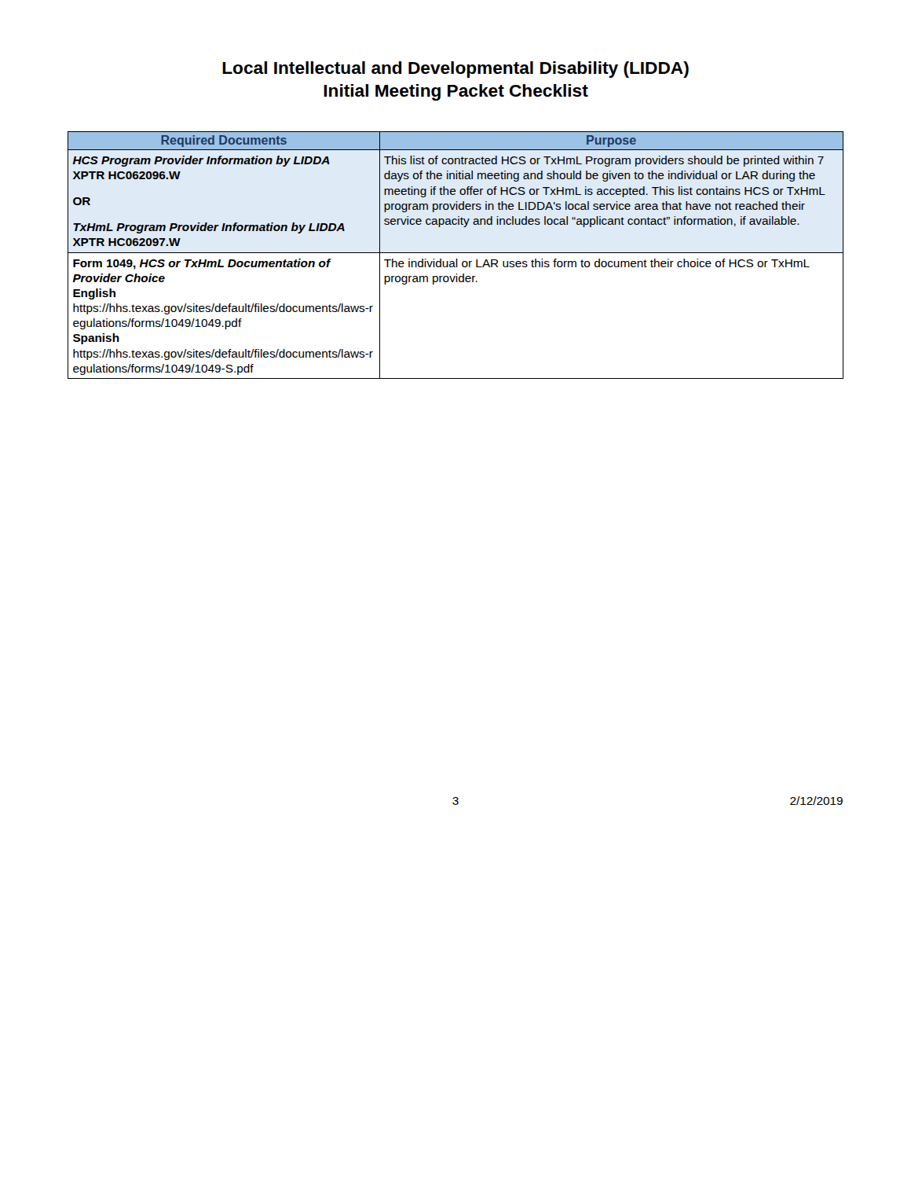Local Intellectual and Developmental Disability (LIDDA)
Initial Meeting Packet Checklist
| Required Documents | Purpose |
| --- | --- |
| HCS Program Provider Information by LIDDA XPTR HC062096.W OR TxHmL Program Provider Information by LIDDA XPTR HC062097.W | This list of contracted HCS or TxHmL Program providers should be printed within 7 days of the initial meeting and should be given to the individual or LAR during the meeting if the offer of HCS or TxHmL is accepted. This list contains HCS or TxHmL program providers in the LIDDA's local service area that have not reached their service capacity and includes local “applicant contact” information, if available. |
| Form 1049, HCS or TxHmL Documentation of Provider Choice English https://hhs.texas.gov/sites/default/files/documents/laws-regulations/forms/1049/1049.pdf Spanish https://hhs.texas.gov/sites/default/files/documents/laws-regulations/forms/1049/1049-S.pdf | The individual or LAR uses this form to document their choice of HCS or TxHmL program provider. |
3
2/12/2019